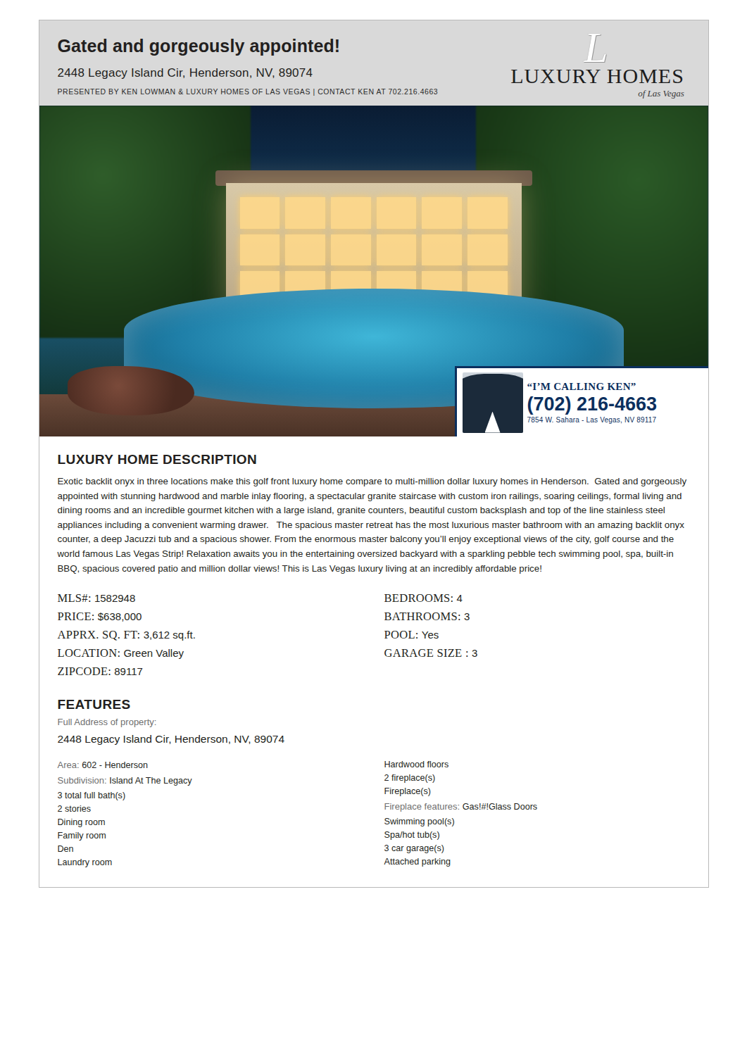Gated and gorgeously appointed!
2448 Legacy Island Cir, Henderson, NV, 89074
Presented by Ken Lowman & Luxury Homes of Las Vegas | Contact Ken at 702.216.4663
L LUXURY HOMES of Las Vegas
“I’M CALLING KEN”
(702) 216-4663
7854 W. Sahara - Las Vegas, NV 89117
Luxury Home Description
Exotic backlit onyx in three locations make this golf front luxury home compare to multi-million dollar luxury homes in Henderson. Gated and gorgeously appointed with stunning hardwood and marble inlay flooring, a spectacular granite staircase with custom iron railings, soaring ceilings, formal living and dining rooms and an incredible gourmet kitchen with a large island, granite counters, beautiful custom backsplash and top of the line stainless steel appliances including a convenient warming drawer. The spacious master retreat has the most luxurious master bathroom with an amazing backlit onyx counter, a deep Jacuzzi tub and a spacious shower. From the enormous master balcony you’ll enjoy exceptional views of the city, golf course and the world famous Las Vegas Strip! Relaxation awaits you in the entertaining oversized backyard with a sparkling pebble tech swimming pool, spa, built-in BBQ, spacious covered patio and million dollar views! This is Las Vegas luxury living at an incredibly affordable price!
MLS#: 1582948
BEDROOMS: 4
PRICE: $638,000
BATHROOMS: 3
APPRX. SQ. FT: 3,612 sq.ft.
POOL: Yes
LOCATION: Green Valley
GARAGE SIZE : 3
ZIPCODE: 89117
Features
Full Address of property:
2448 Legacy Island Cir, Henderson, NV, 89074
Area: 602 - Henderson
Subdivision: Island At The Legacy
3 total full bath(s)
2 stories
Dining room
Family room
Den
Laundry room
Hardwood floors
2 fireplace(s)
Fireplace(s)
Fireplace features: Gas!#!Glass Doors
Swimming pool(s)
Spa/hot tub(s)
3 car garage(s)
Attached parking